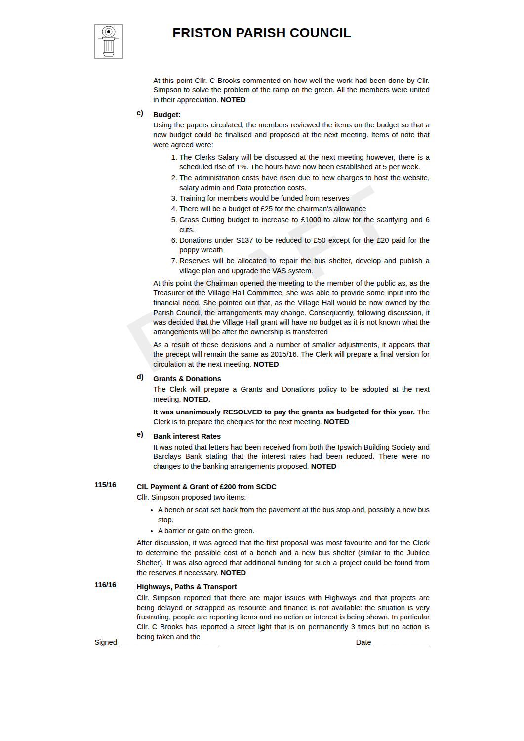DRAFT
FRISTON PARISH COUNCIL
At this point Cllr. C Brooks commented on how well the work had been done by Cllr. Simpson to solve the problem of the ramp on the green. All the members were united in their appreciation. NOTED
c)
Budget:
Using the papers circulated, the members reviewed the items on the budget so that a new budget could be finalised and proposed at the next meeting. Items of note that were agreed were:
The Clerks Salary will be discussed at the next meeting however, there is a scheduled rise of 1%. The hours have now been established at 5 per week.
The administration costs have risen due to new charges to host the website, salary admin and Data protection costs.
Training for members would be funded from reserves
There will be a budget of £25 for the chairman's allowance
Grass Cutting budget to increase to £1000 to allow for the scarifying and 6 cuts.
Donations under S137 to be reduced to £50 except for the £20 paid for the poppy wreath
Reserves will be allocated to repair the bus shelter, develop and publish a village plan and upgrade the VAS system.
At this point the Chairman opened the meeting to the member of the public as, as the Treasurer of the Village Hall Committee, she was able to provide some input into the financial need. She pointed out that, as the Village Hall would be now owned by the Parish Council, the arrangements may change. Consequently, following discussion, it was decided that the Village Hall grant will have no budget as it is not known what the arrangements will be after the ownership is transferred
As a result of these decisions and a number of smaller adjustments, it appears that the precept will remain the same as 2015/16. The Clerk will prepare a final version for circulation at the next meeting. NOTED
d)
Grants & Donations
The Clerk will prepare a Grants and Donations policy to be adopted at the next meeting. NOTED.
It was unanimously RESOLVED to pay the grants as budgeted for this year. The Clerk is to prepare the cheques for the next meeting. NOTED
e)
Bank interest Rates
It was noted that letters had been received from both the Ipswich Building Society and Barclays Bank stating that the interest rates had been reduced. There were no changes to the banking arrangements proposed. NOTED
115/16
CIL Payment & Grant of £200 from SCDC
Cllr. Simpson proposed two items:
A bench or seat set back from the pavement at the bus stop and, possibly a new bus stop.
A barrier or gate on the green.
After discussion, it was agreed that the first proposal was most favourite and for the Clerk to determine the possible cost of a bench and a new bus shelter (similar to the Jubilee Shelter). It was also agreed that additional funding for such a project could be found from the reserves if necessary. NOTED
116/16
Highways, Paths & Transport
Cllr. Simpson reported that there are major issues with Highways and that projects are being delayed or scrapped as resource and finance is not available: the situation is very frustrating, people are reporting items and no action or interest is being shown. In particular Cllr. C Brooks has reported a street light that is on permanently 3 times but no action is being taken and the
2
Signed _________________________ Date ______________